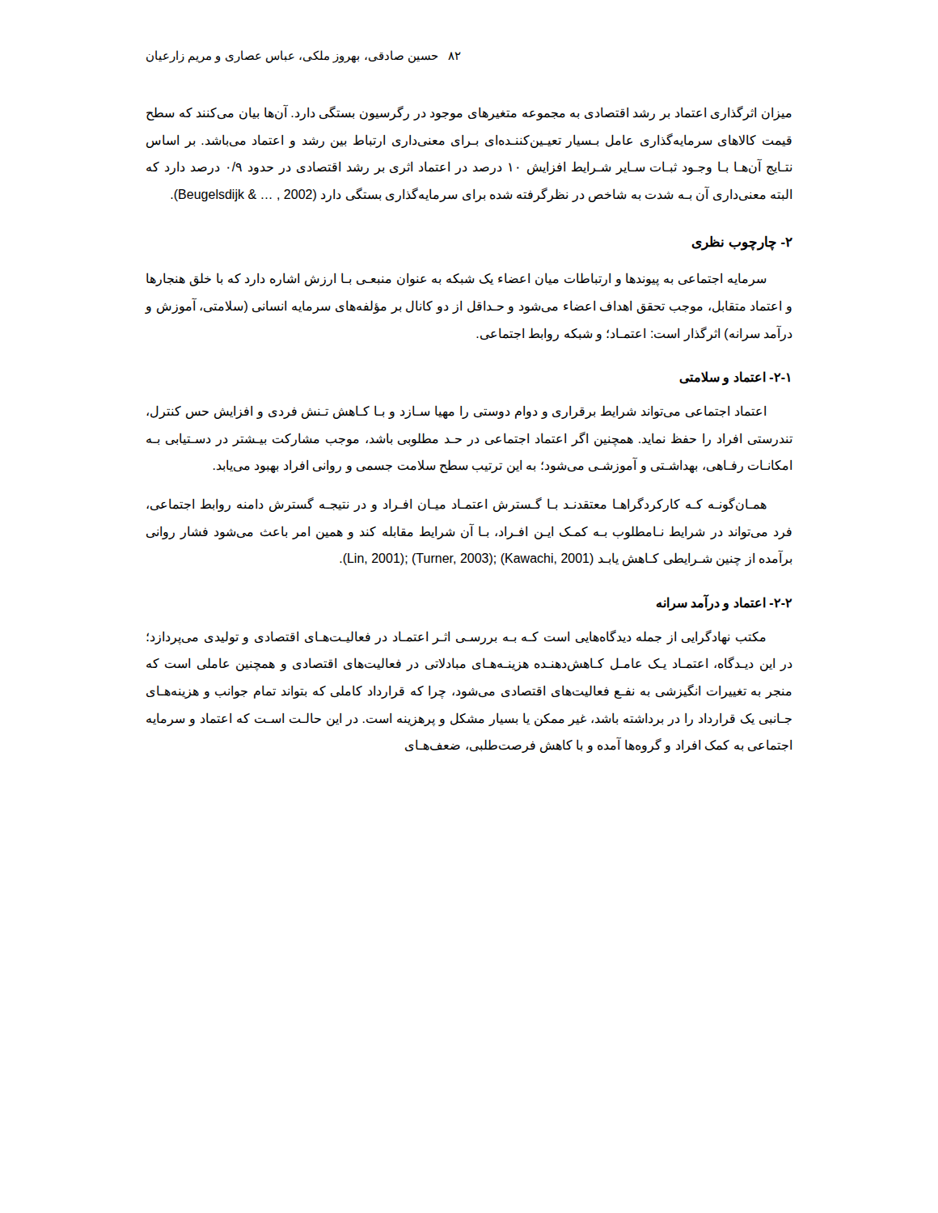۸۲ حسین صادقی، بهروز ملکی، عباس عصاری و مریم زارعیان
میزان اثرگذاری اعتماد بر رشد اقتصادی به مجموعه متغیرهای موجود در رگرسیون بستگی دارد. آن‌ها بیان می‌کنند که سطح قیمت کالاهای سرمایه‌گذاری عامل بـسیار تعیـین‌کننـده‌ای بـرای معنی‌داری ارتباط بین رشد و اعتماد می‌باشد. بر اساس نتـایج آن‌هـا بـا وجـود ثبـات سـایر شـرایط افزایش ۱۰ درصد در اعتماد اثری بر رشد اقتصادی در حدود ۰/۹ درصد دارد که البته معنی‌داری آن بـه شدت به شاخص در نظرگرفته شده برای سرمایه‌گذاری بستگی دارد (Beugelsdijk & … , 2002).
۲- چارچوب نظری
سرمایه اجتماعی به پیوندها و ارتباطات میان اعضاء یک شبکه به عنوان منبعـی بـا ارزش اشاره دارد که با خلق هنجارها و اعتماد متقابل، موجب تحقق اهداف اعضاء می‌شود و حـداقل از دو کانال بر مؤلفه‌های سرمایه انسانی (سلامتی، آموزش و درآمد سرانه) اثرگذار است: اعتمـاد؛ و شبکه روابط اجتماعی.
۲-۱- اعتماد و سلامتی
اعتماد اجتماعی می‌تواند شرایط برقراری و دوام دوستی را مهیا سـازد و بـا کـاهش تـنش فردی و افزایش حس کنترل، تندرستی افراد را حفظ نماید. همچنین اگر اعتماد اجتماعی در حـد مطلوبی باشد، موجب مشارکت بیـشتر در دسـتیابی بـه امکانـات رفـاهی، بهداشـتی و آموزشـی می‌شود؛ به این ترتیب سطح سلامت جسمی و روانی افراد بهبود می‌یابد.
همـان‌گونـه کـه کارکردگراهـا معتقدنـد بـا گـسترش اعتمـاد میـان افـراد و در نتیجـه گسترش دامنه روابط اجتماعی، فرد می‌تواند در شرایط نـامطلوب بـه کمـک ایـن افـراد، بـا آن شرایط مقابله کند و همین امر باعث می‌شود فشار روانی برآمده از چنین شـرایطی کـاهش یابـد (Lin, 2001); (Turner, 2003); (Kawachi, 2001).
۲-۲- اعتماد و درآمد سرانه
مکتب نهادگرایی از جمله دیدگاه‌هایی است کـه بـه بررسـی اثـر اعتمـاد در فعالیـت‌هـای اقتصادی و تولیدی می‌پردازد؛ در این دیـدگاه، اعتمـاد یـک عامـل کـاهش‌دهنـده هزینـه‌هـای مبادلاتی در فعالیت‌های اقتصادی و همچنین عاملی است که منجر به تغییرات انگیزشی به نفـع فعالیت‌های اقتصادی می‌شود، چرا که قرارداد کاملی که بتواند تمام جوانب و هزینه‌هـای جـانبی یک قرارداد را در برداشته باشد، غیر ممکن یا بسیار مشکل و پرهزینه است. در این حالـت اسـت که اعتماد و سرمایه اجتماعی به کمک افراد و گروه‌ها آمده و با کاهش فرصت‌طلبی، ضعف‌هـای